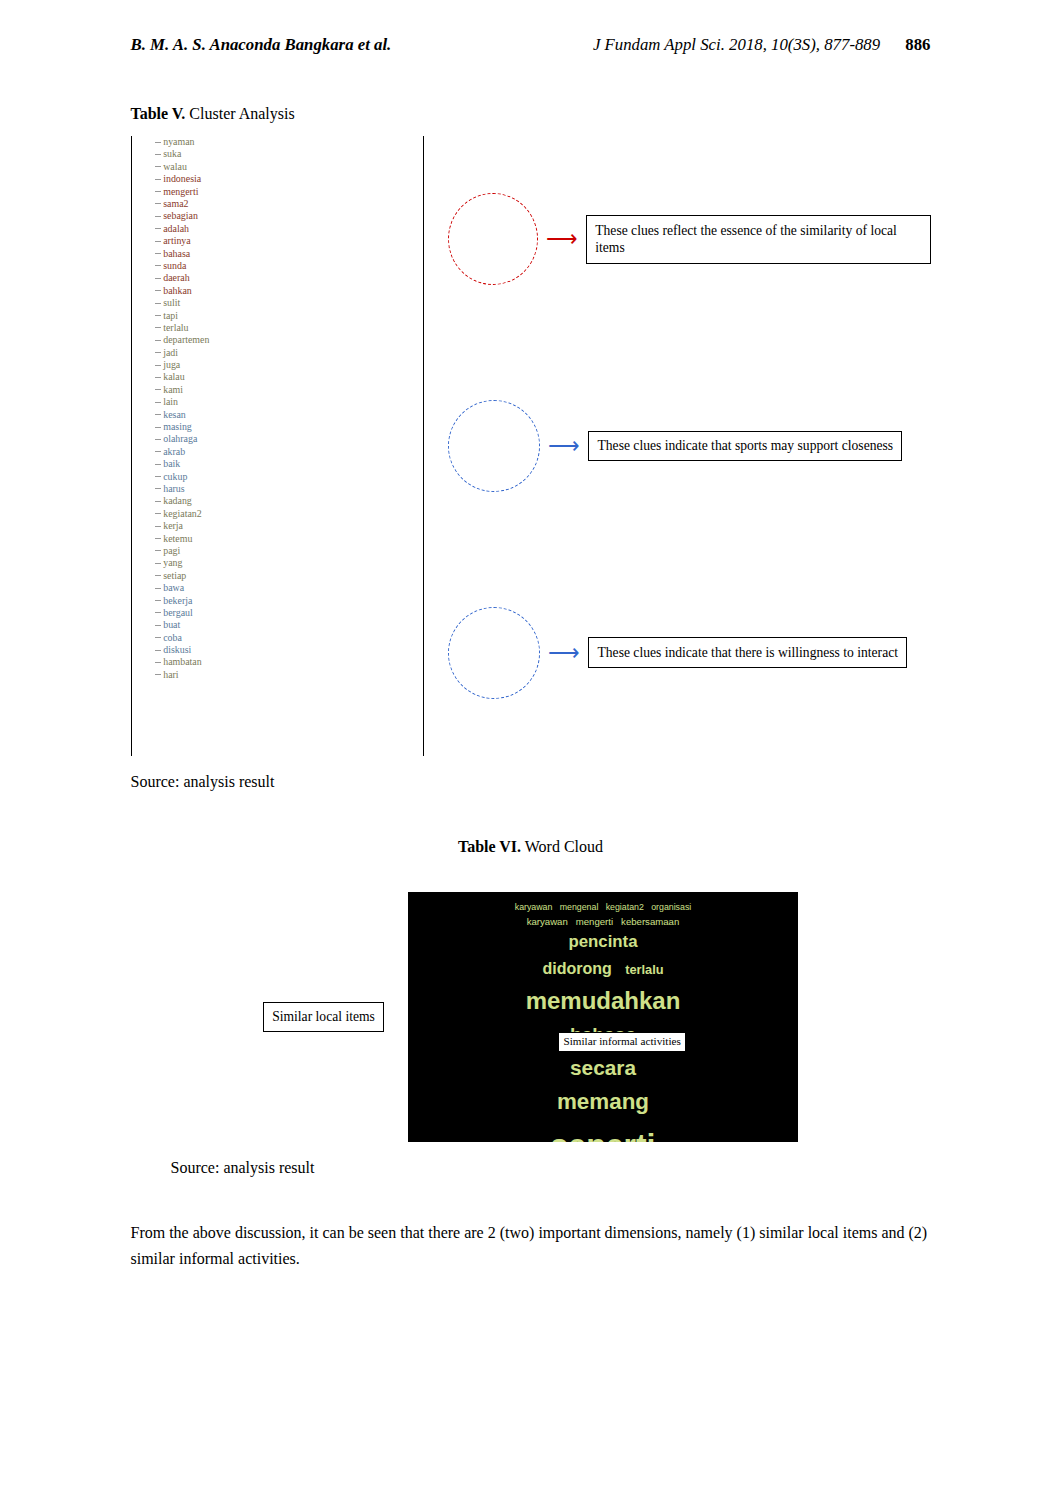B. M. A. S. Anaconda Bangkara et al. J Fundam Appl Sci. 2018, 10(3S), 877-889886
Table V. Cluster Analysis
nyaman
suka
walau
indonesia
mengerti
sama2
sebagian
adalah
artinya
bahasa
sunda
daerah
bahkan
sulit
tapi
terlalu
departemen
jadi
juga
kalau
kami
lain
kesan
masing
olahraga
akrab
baik
cukup
harus
kadang
kegiatan2
kerja
ketemu
pagi
yang
setiap
bawa
bekerja
bergaul
buat
coba
diskusi
hambatan
hari
⟶ These clues reflect the essence of the similarity of local items
⟶ These clues indicate that sports may support closeness
⟶ These clues indicate that there is willingness to interact
Source: analysis result
Table VI. Word Cloud
Similar local items
karyawan mengenal kegiatan2 organisasi
karyawan mengerti kebersamaan
pencinta
didorong terlalu
memudahkan
bahasa
secara
memang
seperti
mendapat berdasarkan
bersepeda kegiatan2
indonesia karena olahraga
kekompakan
kebersamaan karakter
mudah kesan
Similar informal activities
Source: analysis result
From the above discussion, it can be seen that there are 2 (two) important dimensions, namely (1) similar local items and (2) similar informal activities.